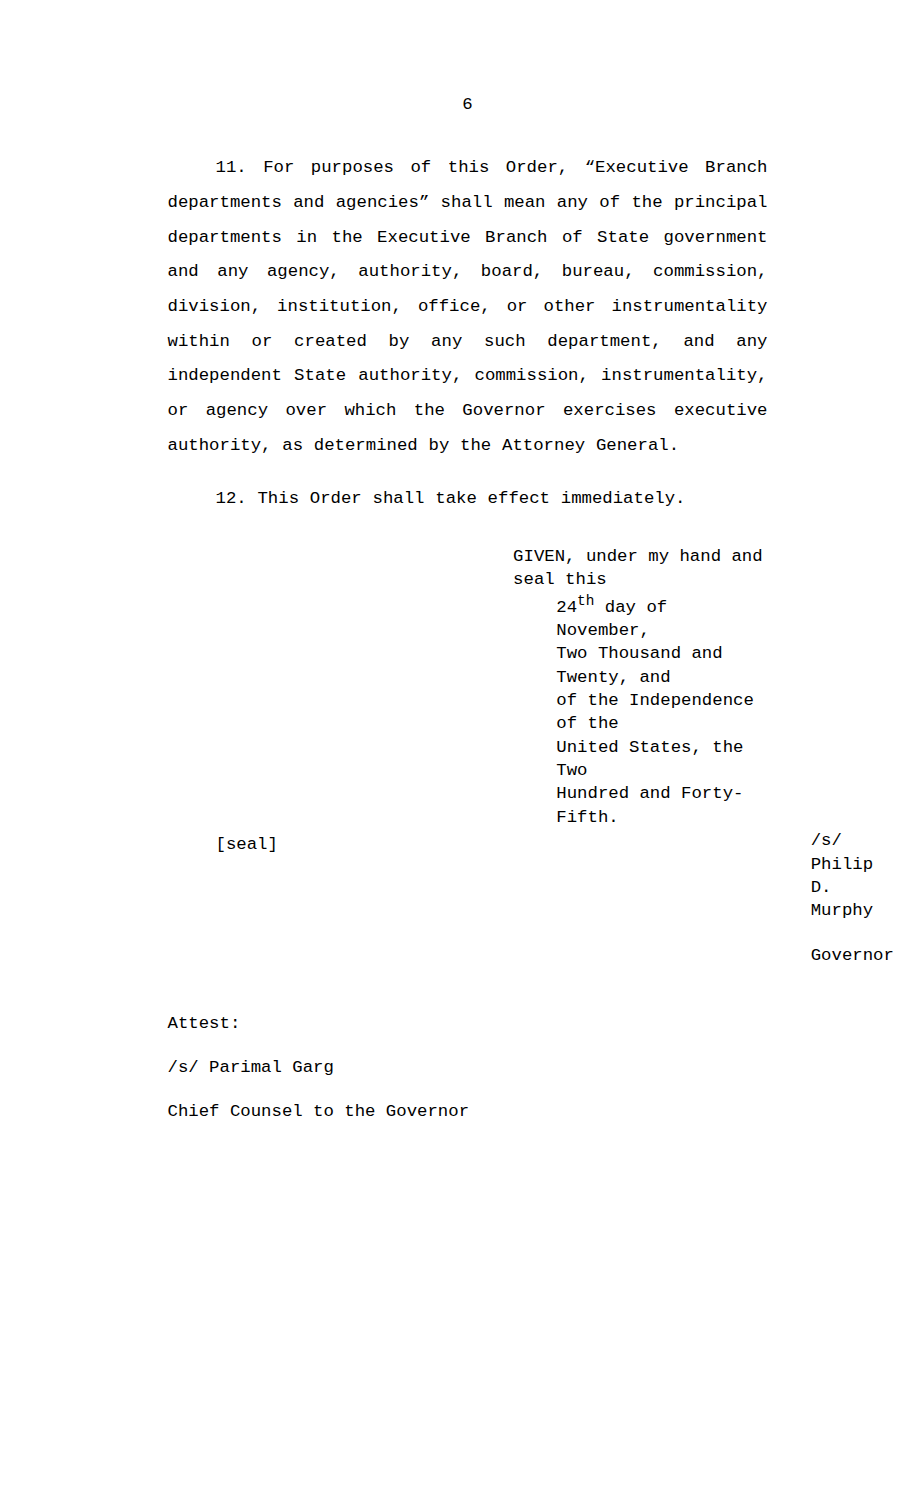6
11. For purposes of this Order, “Executive Branch departments and agencies” shall mean any of the principal departments in the Executive Branch of State government and any agency, authority, board, bureau, commission, division, institution, office, or other instrumentality within or created by any such department, and any independent State authority, commission, instrumentality, or agency over which the Governor exercises executive authority, as determined by the Attorney General.
12. This Order shall take effect immediately.
GIVEN, under my hand and seal this 24th day of November, Two Thousand and Twenty, and of the Independence of the United States, the Two Hundred and Forty-Fifth.
[seal]
/s/ Philip D. Murphy
Governor
Attest:
/s/ Parimal Garg
Chief Counsel to the Governor